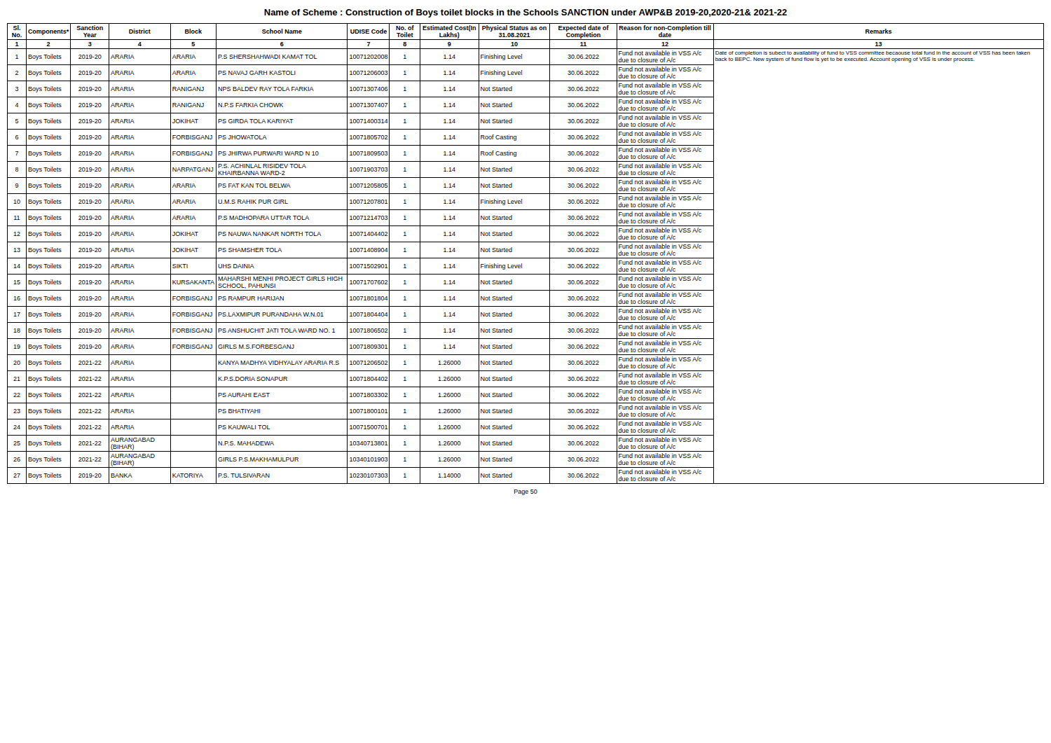Name of Scheme : Construction of Boys toilet blocks in the Schools SANCTION under AWP&B 2019-20,2020-21& 2021-22
| Sl. No. | Components* | Sanction Year | District | Block | School Name | UDISE Code | No. of Toilet | Estimated Cost(In Lakhs) | Physical Status as on 31.08.2021 | Expected date of Completion | Reason for non-Completion till date | Remarks |
| --- | --- | --- | --- | --- | --- | --- | --- | --- | --- | --- | --- | --- |
| 1 | 2 | 3 | 4 | 5 | 6 | 7 | 8 | 9 | 10 | 11 | 12 | 13 |
| 1 | Boys Toilets | 2019-20 | ARARIA | ARARIA | P.S SHERSHAHWADI KAMAT TOL | 10071202008 | 1 | 1.14 | Finishing Level | 30.06.2022 | Fund not available in VSS A/c due to closure of A/c | Date of completion is subect to availability of fund to VSS committee becaouse total fund in the account of VSS has been taken back to BEPC. New system of fund flow is yet to be executed. Account opening of VSS is under process. |
| 2 | Boys Toilets | 2019-20 | ARARIA | ARARIA | PS NAVAJ GARH KASTOLI | 10071206003 | 1 | 1.14 | Finishing Level | 30.06.2022 | Fund not available in VSS A/c due to closure of A/c |
| 3 | Boys Toilets | 2019-20 | ARARIA | RANIGANJ | NPS BALDEV RAY TOLA FARKIA | 10071307406 | 1 | 1.14 | Not Started | 30.06.2022 | Fund not available in VSS A/c due to closure of A/c |
| 4 | Boys Toilets | 2019-20 | ARARIA | RANIGANJ | N.P.S FARKIA CHOWK | 10071307407 | 1 | 1.14 | Not Started | 30.06.2022 | Fund not available in VSS A/c due to closure of A/c |
| 5 | Boys Toilets | 2019-20 | ARARIA | JOKIHAT | PS GIRDA TOLA KARIYAT | 10071400314 | 1 | 1.14 | Not Started | 30.06.2022 | Fund not available in VSS A/c due to closure of A/c |
| 6 | Boys Toilets | 2019-20 | ARARIA | FORBISGANJ | PS JHOWATOLA | 10071805702 | 1 | 1.14 | Roof Casting | 30.06.2022 | Fund not available in VSS A/c due to closure of A/c |
| 7 | Boys Toilets | 2019-20 | ARARIA | FORBISGANJ | PS JHIRWA PURWARI WARD N 10 | 10071809503 | 1 | 1.14 | Roof Casting | 30.06.2022 | Fund not available in VSS A/c due to closure of A/c |
| 8 | Boys Toilets | 2019-20 | ARARIA | NARPATGANJ | P.S. ACHINLAL RISIDEV TOLA KHAIRBANNA WARD-2 | 10071903703 | 1 | 1.14 | Not Started | 30.06.2022 | Fund not available in VSS A/c due to closure of A/c |
| 9 | Boys Toilets | 2019-20 | ARARIA | ARARIA | PS FAT KAN TOL BELWA | 10071205805 | 1 | 1.14 | Not Started | 30.06.2022 | Fund not available in VSS A/c due to closure of A/c |
| 10 | Boys Toilets | 2019-20 | ARARIA | ARARIA | U.M.S RAHIK PUR GIRL | 10071207801 | 1 | 1.14 | Finishing Level | 30.06.2022 | Fund not available in VSS A/c due to closure of A/c |
| 11 | Boys Toilets | 2019-20 | ARARIA | ARARIA | P.S MADHOPARA UTTAR TOLA | 10071214703 | 1 | 1.14 | Not Started | 30.06.2022 | Fund not available in VSS A/c due to closure of A/c |
| 12 | Boys Toilets | 2019-20 | ARARIA | JOKIHAT | PS NAUWA NANKAR NORTH TOLA | 10071404402 | 1 | 1.14 | Not Started | 30.06.2022 | Fund not available in VSS A/c due to closure of A/c |
| 13 | Boys Toilets | 2019-20 | ARARIA | JOKIHAT | PS SHAMSHER TOLA | 10071408904 | 1 | 1.14 | Not Started | 30.06.2022 | Fund not available in VSS A/c due to closure of A/c |
| 14 | Boys Toilets | 2019-20 | ARARIA | SIKTI | UHS DAINIA | 10071502901 | 1 | 1.14 | Finishing Level | 30.06.2022 | Fund not available in VSS A/c due to closure of A/c |
| 15 | Boys Toilets | 2019-20 | ARARIA | KURSAKANTA | MAHARSHI MENHI PROJECT GIRLS HIGH SCHOOL, PAHUNSI | 10071707602 | 1 | 1.14 | Not Started | 30.06.2022 | Fund not available in VSS A/c due to closure of A/c |
| 16 | Boys Toilets | 2019-20 | ARARIA | FORBISGANJ | PS RAMPUR HARIJAN | 10071801804 | 1 | 1.14 | Not Started | 30.06.2022 | Fund not available in VSS A/c due to closure of A/c |
| 17 | Boys Toilets | 2019-20 | ARARIA | FORBISGANJ | PS.LAXMIPUR PURANDAHA W.N.01 | 10071804404 | 1 | 1.14 | Not Started | 30.06.2022 | Fund not available in VSS A/c due to closure of A/c |
| 18 | Boys Toilets | 2019-20 | ARARIA | FORBISGANJ | PS ANSHUCHIT JATI TOLA WARD NO. 1 | 10071806502 | 1 | 1.14 | Not Started | 30.06.2022 | Fund not available in VSS A/c due to closure of A/c |
| 19 | Boys Toilets | 2019-20 | ARARIA | FORBISGANJ | GIRLS M.S.FORBESGANJ | 10071809301 | 1 | 1.14 | Not Started | 30.06.2022 | Fund not available in VSS A/c due to closure of A/c |
| 20 | Boys Toilets | 2021-22 | ARARIA | | KANYA MADHYA VIDHYALAY ARARIA R.S | 10071206502 | 1 | 1.26000 | Not Started | 30.06.2022 | Fund not available in VSS A/c due to closure of A/c |
| 21 | Boys Toilets | 2021-22 | ARARIA | | K.P.S.DORIA SONAPUR | 10071804402 | 1 | 1.26000 | Not Started | 30.06.2022 | Fund not available in VSS A/c due to closure of A/c |
| 22 | Boys Toilets | 2021-22 | ARARIA | | PS AURAHI EAST | 10071803302 | 1 | 1.26000 | Not Started | 30.06.2022 | Fund not available in VSS A/c due to closure of A/c |
| 23 | Boys Toilets | 2021-22 | ARARIA | | PS BHATIYAHI | 10071800101 | 1 | 1.26000 | Not Started | 30.06.2022 | Fund not available in VSS A/c due to closure of A/c |
| 24 | Boys Toilets | 2021-22 | ARARIA | | PS KAUWALI TOL | 10071500701 | 1 | 1.26000 | Not Started | 30.06.2022 | Fund not available in VSS A/c due to closure of A/c |
| 25 | Boys Toilets | 2021-22 | AURANGABAD (BIHAR) | | N.P.S. MAHADEWA | 10340713801 | 1 | 1.26000 | Not Started | 30.06.2022 | Fund not available in VSS A/c due to closure of A/c |
| 26 | Boys Toilets | 2021-22 | AURANGABAD (BIHAR) | | GIRLS P.S.MAKHAMULPUR | 10340101903 | 1 | 1.26000 | Not Started | 30.06.2022 | Fund not available in VSS A/c due to closure of A/c |
| 27 | Boys Toilets | 2019-20 | BANKA | KATORIYA | P.S. TULSIVARAN | 10230107303 | 1 | 1.14000 | Not Started | 30.06.2022 | Fund not available in VSS A/c due to closure of A/c |
Page 50